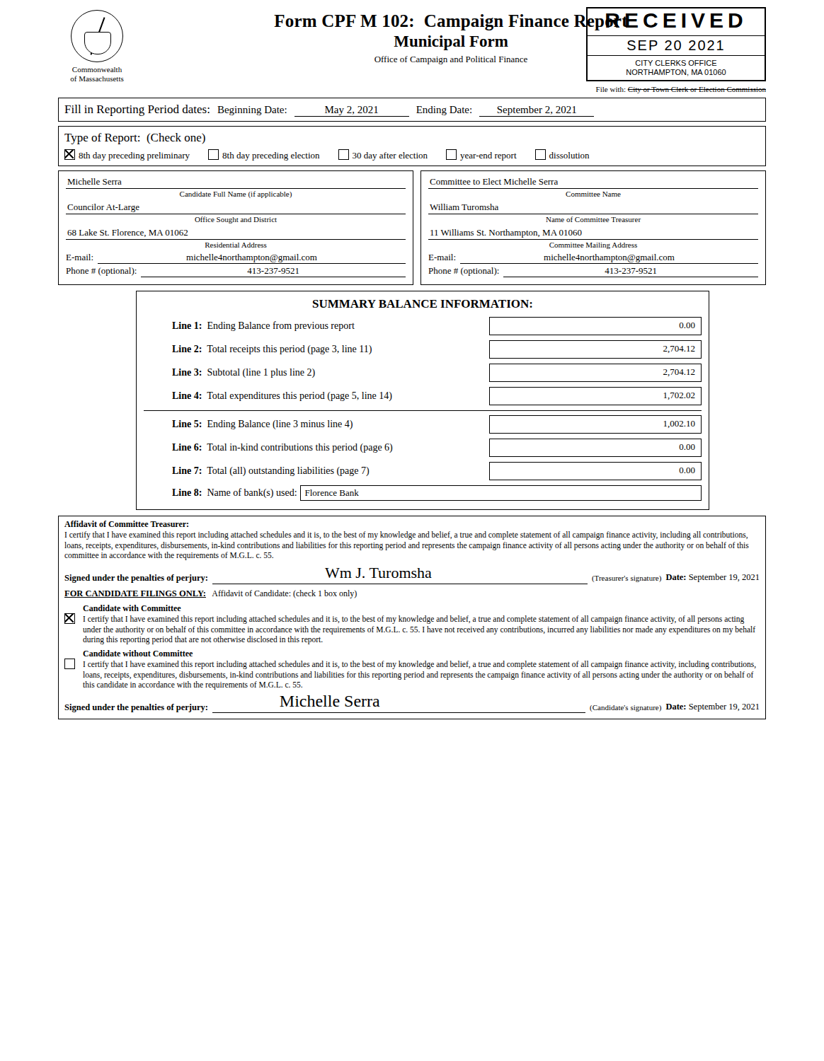Commonwealth
of Massachusetts
Form CPF M 102: Campaign Finance Report
Municipal Form
Office of Campaign and Political Finance
RECEIVED
SEP 20 2021
CITY CLERKS OFFICE
NORTHAMPTON, MA 01060
File with: City or Town Clerk or Election Commission
Fill in Reporting Period dates: Beginning Date: May 2, 2021 Ending Date: September 2, 2021
Type of Report: (Check one)
8th day preceding preliminary 8th day preceding election 30 day after election year-end report dissolution
Michelle Serra
Candidate Full Name (if applicable)
Councilor At-Large
Office Sought and District
68 Lake St. Florence, MA 01062
Residential Address
E-mail: michelle4northampton@gmail.com
Phone # (optional): 413-237-9521
Committee to Elect Michelle Serra
Committee Name
William Turomsha
Name of Committee Treasurer
11 Williams St. Northampton, MA 01060
Committee Mailing Address
E-mail: michelle4northampton@gmail.com
Phone # (optional): 413-237-9521
SUMMARY BALANCE INFORMATION:
Line 1: Ending Balance from previous report
0.00
Line 2: Total receipts this period (page 3, line 11)
2,704.12
Line 3: Subtotal (line 1 plus line 2)
2,704.12
Line 4: Total expenditures this period (page 5, line 14)
1,702.02
Line 5: Ending Balance (line 3 minus line 4)
1,002.10
Line 6: Total in-kind contributions this period (page 6)
0.00
Line 7: Total (all) outstanding liabilities (page 7)
0.00
Line 8: Name of bank(s) used:
Florence Bank
Affidavit of Committee Treasurer:
I certify that I have examined this report including attached schedules and it is, to the best of my knowledge and belief, a true and complete statement of all campaign finance activity, including all contributions, loans, receipts, expenditures, disbursements, in-kind contributions and liabilities for this reporting period and represents the campaign finance activity of all persons acting under the authority or on behalf of this committee in accordance with the requirements of M.G.L. c. 55.
Signed under the penalties of perjury: Wm J. Turomsha (Treasurer's signature) Date: September 19, 2021
FOR CANDIDATE FILINGS ONLY: Affidavit of Candidate: (check 1 box only)
Candidate with Committee
I certify that I have examined this report including attached schedules and it is, to the best of my knowledge and belief, a true and complete statement of all campaign finance activity, of all persons acting under the authority or on behalf of this committee in accordance with the requirements of M.G.L. c. 55. I have not received any contributions, incurred any liabilities nor made any expenditures on my behalf during this reporting period that are not otherwise disclosed in this report.
Candidate without Committee
I certify that I have examined this report including attached schedules and it is, to the best of my knowledge and belief, a true and complete statement of all campaign finance activity, including contributions, loans, receipts, expenditures, disbursements, in-kind contributions and liabilities for this reporting period and represents the campaign finance activity of all persons acting under the authority or on behalf of this candidate in accordance with the requirements of M.G.L. c. 55.
Signed under the penalties of perjury: Michelle Serra (Candidate's signature) Date: September 19, 2021